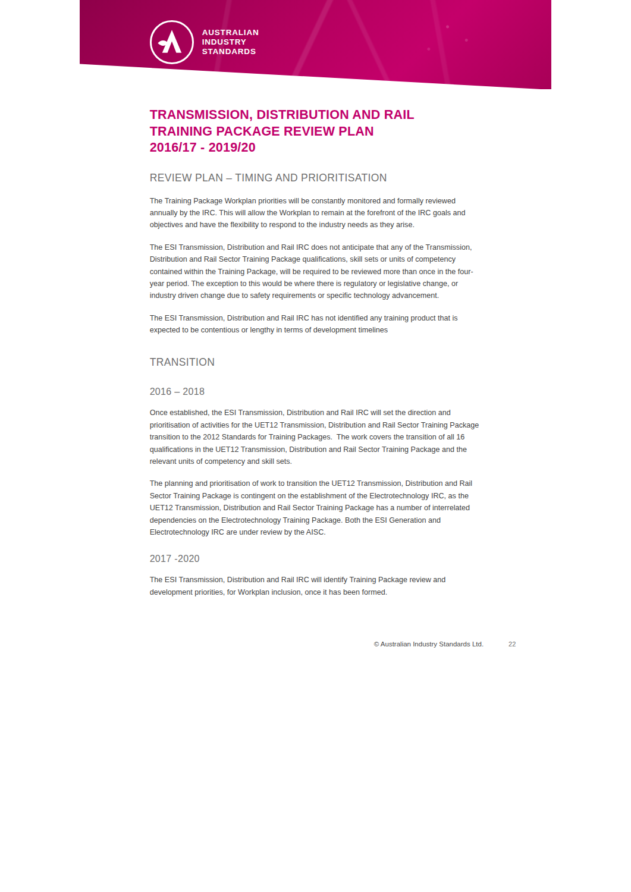Australian Industry Standards
Transmission, Distribution and Rail
Training Package Review Plan
2016/17 - 2019/20
Review Plan – Timing and Prioritisation
The Training Package Workplan priorities will be constantly monitored and formally reviewed annually by the IRC. This will allow the Workplan to remain at the forefront of the IRC goals and objectives and have the flexibility to respond to the industry needs as they arise.
The ESI Transmission, Distribution and Rail IRC does not anticipate that any of the Transmission, Distribution and Rail Sector Training Package qualifications, skill sets or units of competency contained within the Training Package, will be required to be reviewed more than once in the four-year period. The exception to this would be where there is regulatory or legislative change, or industry driven change due to safety requirements or specific technology advancement.
The ESI Transmission, Distribution and Rail IRC has not identified any training product that is expected to be contentious or lengthy in terms of development timelines
Transition
2016 – 2018
Once established, the ESI Transmission, Distribution and Rail IRC will set the direction and prioritisation of activities for the UET12 Transmission, Distribution and Rail Sector Training Package transition to the 2012 Standards for Training Packages. The work covers the transition of all 16 qualifications in the UET12 Transmission, Distribution and Rail Sector Training Package and the relevant units of competency and skill sets.
The planning and prioritisation of work to transition the UET12 Transmission, Distribution and Rail Sector Training Package is contingent on the establishment of the Electrotechnology IRC, as the UET12 Transmission, Distribution and Rail Sector Training Package has a number of interrelated dependencies on the Electrotechnology Training Package. Both the ESI Generation and Electrotechnology IRC are under review by the AISC.
2017 -2020
The ESI Transmission, Distribution and Rail IRC will identify Training Package review and development priorities, for Workplan inclusion, once it has been formed.
© Australian Industry Standards Ltd. 22